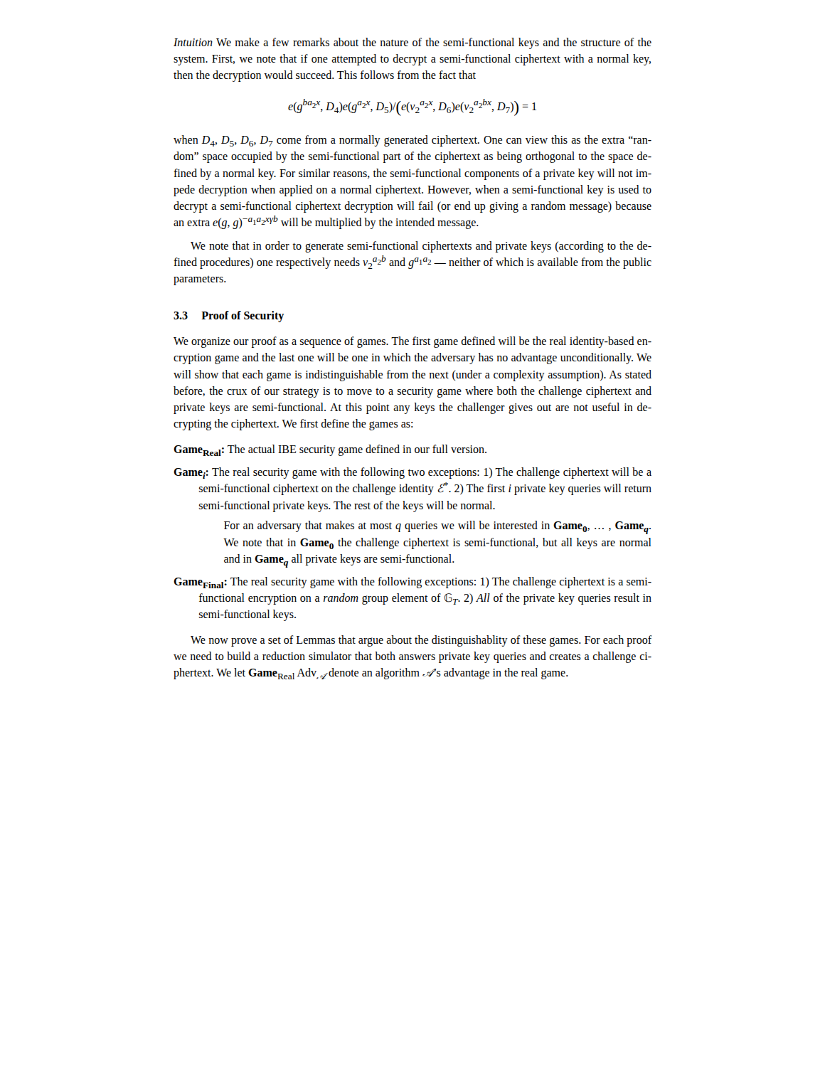Intuition We make a few remarks about the nature of the semi-functional keys and the structure of the system. First, we note that if one attempted to decrypt a semi-functional ciphertext with a normal key, then the decryption would succeed. This follows from the fact that
e(gba2x, D4)e(ga2x, D5)/(e(v2a2x, D6)e(v2a2bx, D7)) = 1
when D4, D5, D6, D7 come from a normally generated ciphertext. One can view this as the extra “random” space occupied by the semi-functional part of the ciphertext as being orthogonal to the space defined by a normal key. For similar reasons, the semi-functional components of a private key will not impede decryption when applied on a normal ciphertext. However, when a semi-functional key is used to decrypt a semi-functional ciphertext decryption will fail (or end up giving a random message) because an extra e(g, g)−a1a2xγb will be multiplied by the intended message.
We note that in order to generate semi-functional ciphertexts and private keys (according to the defined procedures) one respectively needs v2a2b and ga1a2 — neither of which is available from the public parameters.
3.3 Proof of Security
We organize our proof as a sequence of games. The first game defined will be the real identity-based encryption game and the last one will be one in which the adversary has no advantage unconditionally. We will show that each game is indistinguishable from the next (under a complexity assumption). As stated before, the crux of our strategy is to move to a security game where both the challenge ciphertext and private keys are semi-functional. At this point any keys the challenger gives out are not useful in decrypting the ciphertext. We first define the games as:
GameReal: The actual IBE security game defined in our full version.
Gamei: The real security game with the following two exceptions: 1) The challenge ciphertext will be a semi-functional ciphertext on the challenge identity ℰ*. 2) The first i private key queries will return semi-functional private keys. The rest of the keys will be normal.
For an adversary that makes at most q queries we will be interested in Game0, … , Gameq. We note that in Game0 the challenge ciphertext is semi-functional, but all keys are normal and in Gameq all private keys are semi-functional.
GameFinal: The real security game with the following exceptions: 1) The challenge ciphertext is a semi-functional encryption on a random group element of 𝔾T. 2) All of the private key queries result in semi-functional keys.
We now prove a set of Lemmas that argue about the distinguishablity of these games. For each proof we need to build a reduction simulator that both answers private key queries and creates a challenge ciphertext. We let GameReal Adv𝒜 denote an algorithm 𝒜’s advantage in the real game.